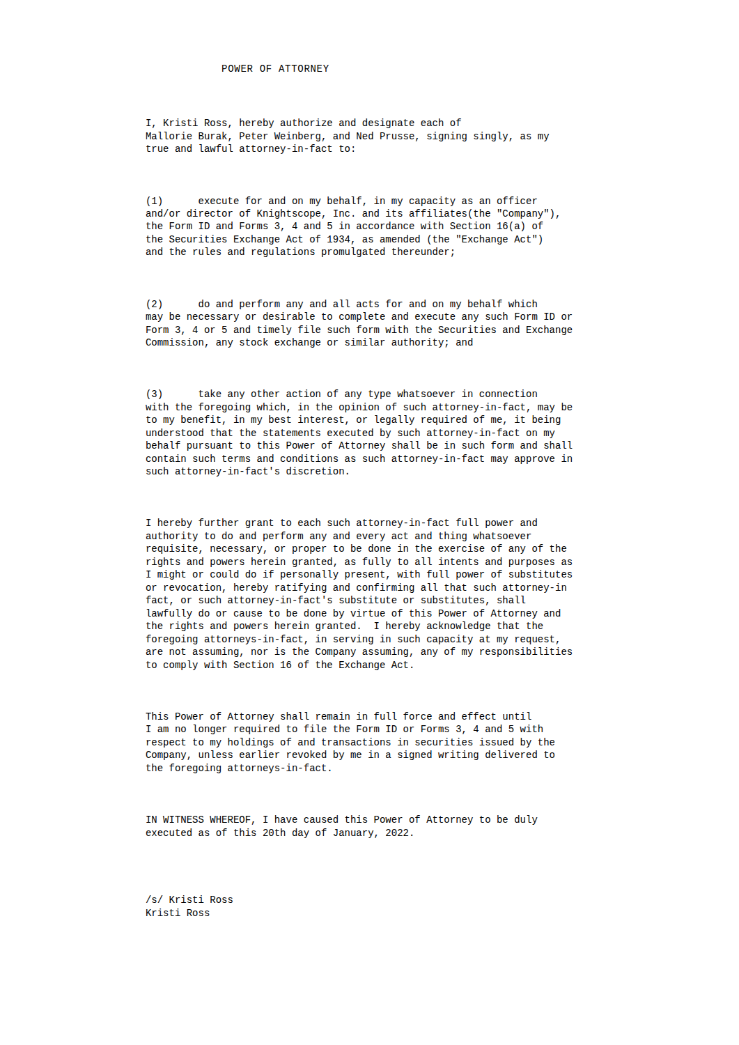POWER OF ATTORNEY
I, Kristi Ross, hereby authorize and designate each of Mallorie Burak, Peter Weinberg, and Ned Prusse, signing singly, as my true and lawful attorney-in-fact to:
(1) execute for and on my behalf, in my capacity as an officer and/or director of Knightscope, Inc. and its affiliates(the "Company"), the Form ID and Forms 3, 4 and 5 in accordance with Section 16(a) of the Securities Exchange Act of 1934, as amended (the "Exchange Act") and the rules and regulations promulgated thereunder;
(2) do and perform any and all acts for and on my behalf which may be necessary or desirable to complete and execute any such Form ID or Form 3, 4 or 5 and timely file such form with the Securities and Exchange Commission, any stock exchange or similar authority; and
(3) take any other action of any type whatsoever in connection with the foregoing which, in the opinion of such attorney-in-fact, may be to my benefit, in my best interest, or legally required of me, it being understood that the statements executed by such attorney-in-fact on my behalf pursuant to this Power of Attorney shall be in such form and shall contain such terms and conditions as such attorney-in-fact may approve in such attorney-in-fact's discretion.
I hereby further grant to each such attorney-in-fact full power and authority to do and perform any and every act and thing whatsoever requisite, necessary, or proper to be done in the exercise of any of the rights and powers herein granted, as fully to all intents and purposes as I might or could do if personally present, with full power of substitutes or revocation, hereby ratifying and confirming all that such attorney-in fact, or such attorney-in-fact's substitute or substitutes, shall lawfully do or cause to be done by virtue of this Power of Attorney and the rights and powers herein granted. I hereby acknowledge that the foregoing attorneys-in-fact, in serving in such capacity at my request, are not assuming, nor is the Company assuming, any of my responsibilities to comply with Section 16 of the Exchange Act.
This Power of Attorney shall remain in full force and effect until I am no longer required to file the Form ID or Forms 3, 4 and 5 with respect to my holdings of and transactions in securities issued by the Company, unless earlier revoked by me in a signed writing delivered to the foregoing attorneys-in-fact.
IN WITNESS WHEREOF, I have caused this Power of Attorney to be duly executed as of this 20th day of January, 2022.
/s/ Kristi Ross Kristi Ross